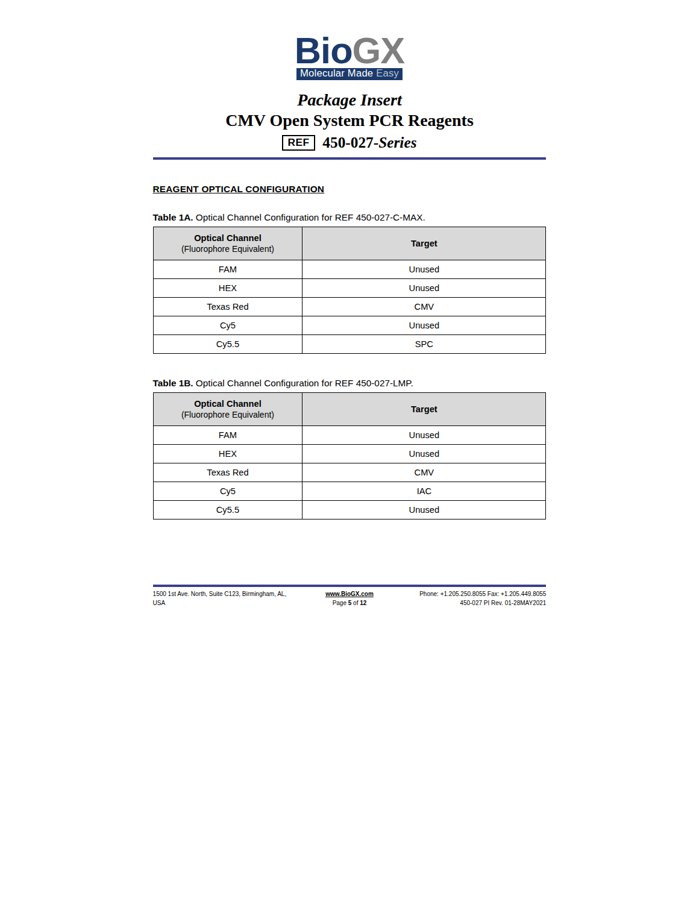BioGX
Molecular Made Easy
Package Insert
CMV Open System PCR Reagents
REF 450-027-Series
REAGENT OPTICAL CONFIGURATION
Table 1A. Optical Channel Configuration for REF 450-027-C-MAX.
| Optical Channel (Fluorophore Equivalent) | Target |
| --- | --- |
| FAM | Unused |
| HEX | Unused |
| Texas Red | CMV |
| Cy5 | Unused |
| Cy5.5 | SPC |
Table 1B. Optical Channel Configuration for REF 450-027-LMP.
| Optical Channel (Fluorophore Equivalent) | Target |
| --- | --- |
| FAM | Unused |
| HEX | Unused |
| Texas Red | CMV |
| Cy5 | IAC |
| Cy5.5 | Unused |
1500 1st Ave. North, Suite C123, Birmingham, AL, USA
www.BioGX.com
Page 5 of 12
Phone: +1.205.250.8055 Fax: +1.205.449.8055
450-027 PI Rev. 01-28MAY2021